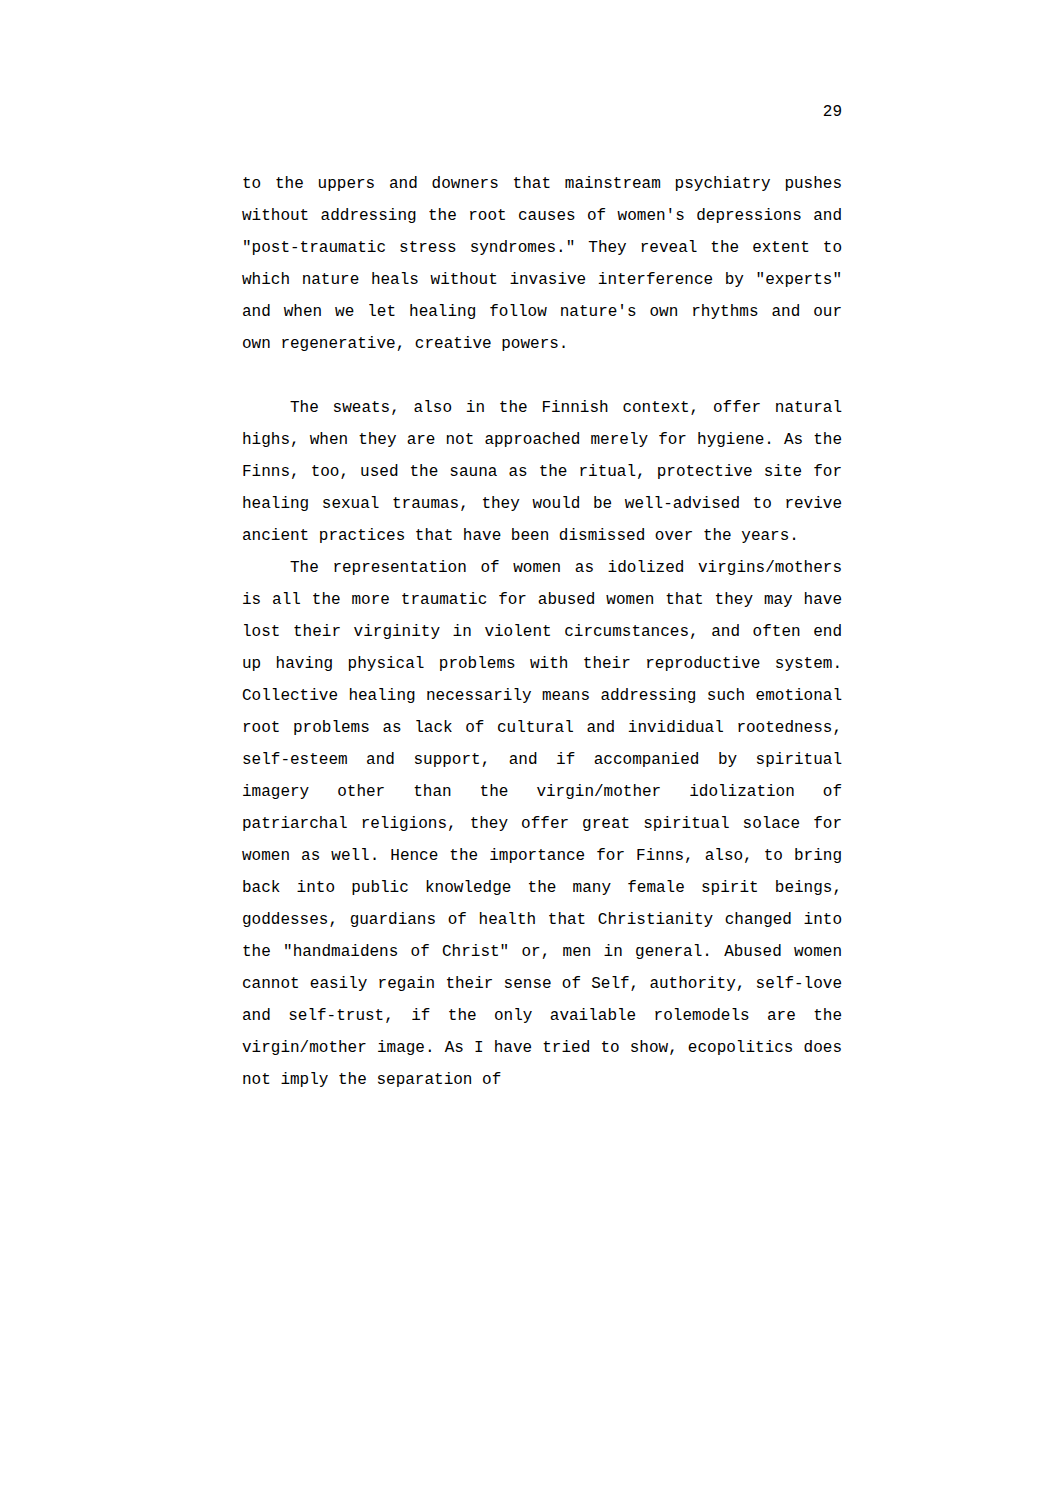29
to the uppers and downers that mainstream psychiatry pushes without addressing the root causes of women's depressions and "post-traumatic stress syndromes." They reveal the extent to which nature heals without invasive interference by "experts" and when we let healing follow nature's own rhythms and our own regenerative, creative powers.
The sweats, also in the Finnish context, offer natural highs, when they are not approached merely for hygiene. As the Finns, too, used the sauna as the ritual, protective site for healing sexual traumas, they would be well-advised to revive ancient practices that have been dismissed over the years.
The representation of women as idolized virgins/mothers is all the more traumatic for abused women that they may have lost their virginity in violent circumstances, and often end up having physical problems with their reproductive system. Collective healing necessarily means addressing such emotional root problems as lack of cultural and invididual rootedness, self-esteem and support, and if accompanied by spiritual imagery other than the virgin/mother idolization of patriarchal religions, they offer great spiritual solace for women as well. Hence the importance for Finns, also, to bring back into public knowledge the many female spirit beings, goddesses, guardians of health that Christianity changed into the "handmaidens of Christ" or, men in general. Abused women cannot easily regain their sense of Self, authority, self-love and self-trust, if the only available rolemodels are the virgin/mother image. As I have tried to show, ecopolitics does not imply the separation of